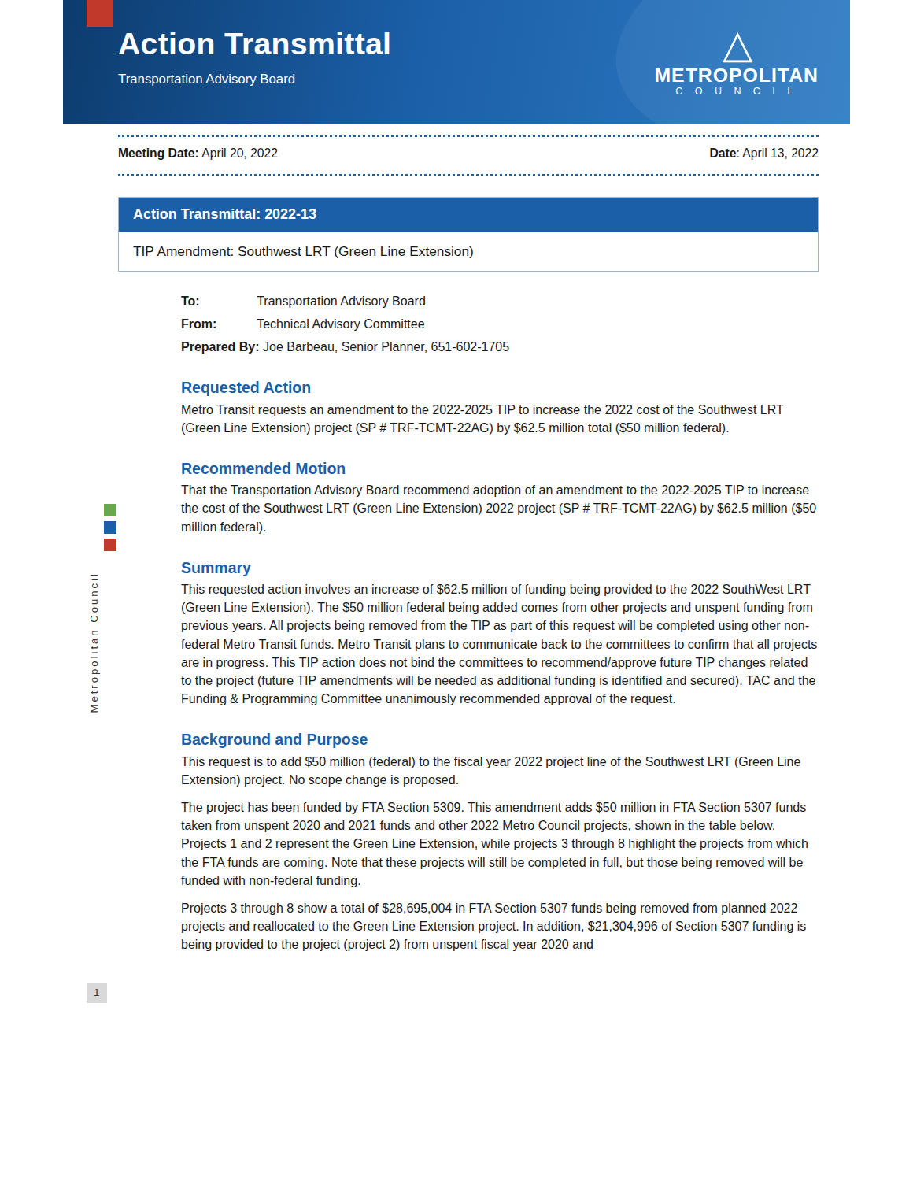Action Transmittal
Transportation Advisory Board
△ METROPOLITAN C O U N C I L
Meeting Date: April 20, 2022 Date: April 13, 2022
Action Transmittal: 2022-13
TIP Amendment: Southwest LRT (Green Line Extension)
To: Transportation Advisory Board
From: Technical Advisory Committee
Prepared By: Joe Barbeau, Senior Planner, 651-602-1705
Requested Action
Metro Transit requests an amendment to the 2022-2025 TIP to increase the 2022 cost of the Southwest LRT (Green Line Extension) project (SP # TRF-TCMT-22AG) by $62.5 million total ($50 million federal).
Recommended Motion
That the Transportation Advisory Board recommend adoption of an amendment to the 2022-2025 TIP to increase the cost of the Southwest LRT (Green Line Extension) 2022 project (SP # TRF-TCMT-22AG) by $62.5 million ($50 million federal).
Summary
This requested action involves an increase of $62.5 million of funding being provided to the 2022 SouthWest LRT (Green Line Extension). The $50 million federal being added comes from other projects and unspent funding from previous years. All projects being removed from the TIP as part of this request will be completed using other non-federal Metro Transit funds. Metro Transit plans to communicate back to the committees to confirm that all projects are in progress. This TIP action does not bind the committees to recommend/approve future TIP changes related to the project (future TIP amendments will be needed as additional funding is identified and secured). TAC and the Funding & Programming Committee unanimously recommended approval of the request.
Background and Purpose
This request is to add $50 million (federal) to the fiscal year 2022 project line of the Southwest LRT (Green Line Extension) project. No scope change is proposed.
The project has been funded by FTA Section 5309. This amendment adds $50 million in FTA Section 5307 funds taken from unspent 2020 and 2021 funds and other 2022 Metro Council projects, shown in the table below. Projects 1 and 2 represent the Green Line Extension, while projects 3 through 8 highlight the projects from which the FTA funds are coming. Note that these projects will still be completed in full, but those being removed will be funded with non-federal funding.
Projects 3 through 8 show a total of $28,695,004 in FTA Section 5307 funds being removed from planned 2022 projects and reallocated to the Green Line Extension project. In addition, $21,304,996 of Section 5307 funding is being provided to the project (project 2) from unspent fiscal year 2020 and
Metropolitan Council
1